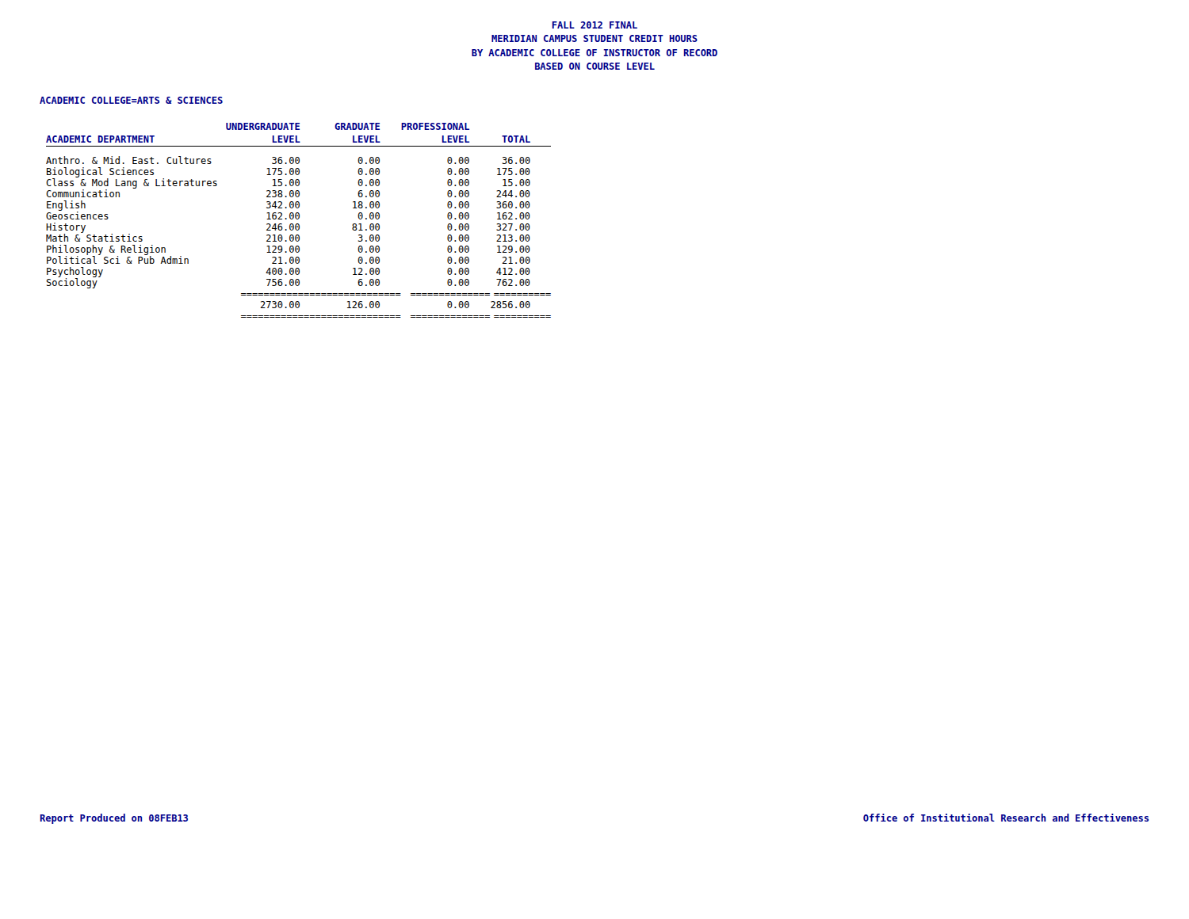FALL 2012 FINAL MERIDIAN CAMPUS STUDENT CREDIT HOURS BY ACADEMIC COLLEGE OF INSTRUCTOR OF RECORD BASED ON COURSE LEVEL
ACADEMIC COLLEGE=ARTS & SCIENCES
| | UNDERGRADUATE | GRADUATE | PROFESSIONAL | |
| --- | --- | --- | --- | --- |
| ACADEMIC DEPARTMENT | LEVEL | LEVEL | LEVEL | TOTAL |
| Anthro. & Mid. East. Cultures | 36.00 | 0.00 | 0.00 | 36.00 |
| Biological Sciences | 175.00 | 0.00 | 0.00 | 175.00 |
| Class & Mod Lang & Literatures | 15.00 | 0.00 | 0.00 | 15.00 |
| Communication | 238.00 | 6.00 | 0.00 | 244.00 |
| English | 342.00 | 18.00 | 0.00 | 360.00 |
| Geosciences | 162.00 | 0.00 | 0.00 | 162.00 |
| History | 246.00 | 81.00 | 0.00 | 327.00 |
| Math & Statistics | 210.00 | 3.00 | 0.00 | 213.00 |
| Philosophy & Religion | 129.00 | 0.00 | 0.00 | 129.00 |
| Political Sci & Pub Admin | 21.00 | 0.00 | 0.00 | 21.00 |
| Psychology | 400.00 | 12.00 | 0.00 | 412.00 |
| Sociology | 756.00 | 6.00 | 0.00 | 762.00 |
| | ============== | ============== | ============== | ========== |
| | 2730.00 | 126.00 | 0.00 | 2856.00 |
| | ============== | ============== | ============== | ========== |
Report Produced on 08FEB13
Office of Institutional Research and Effectiveness